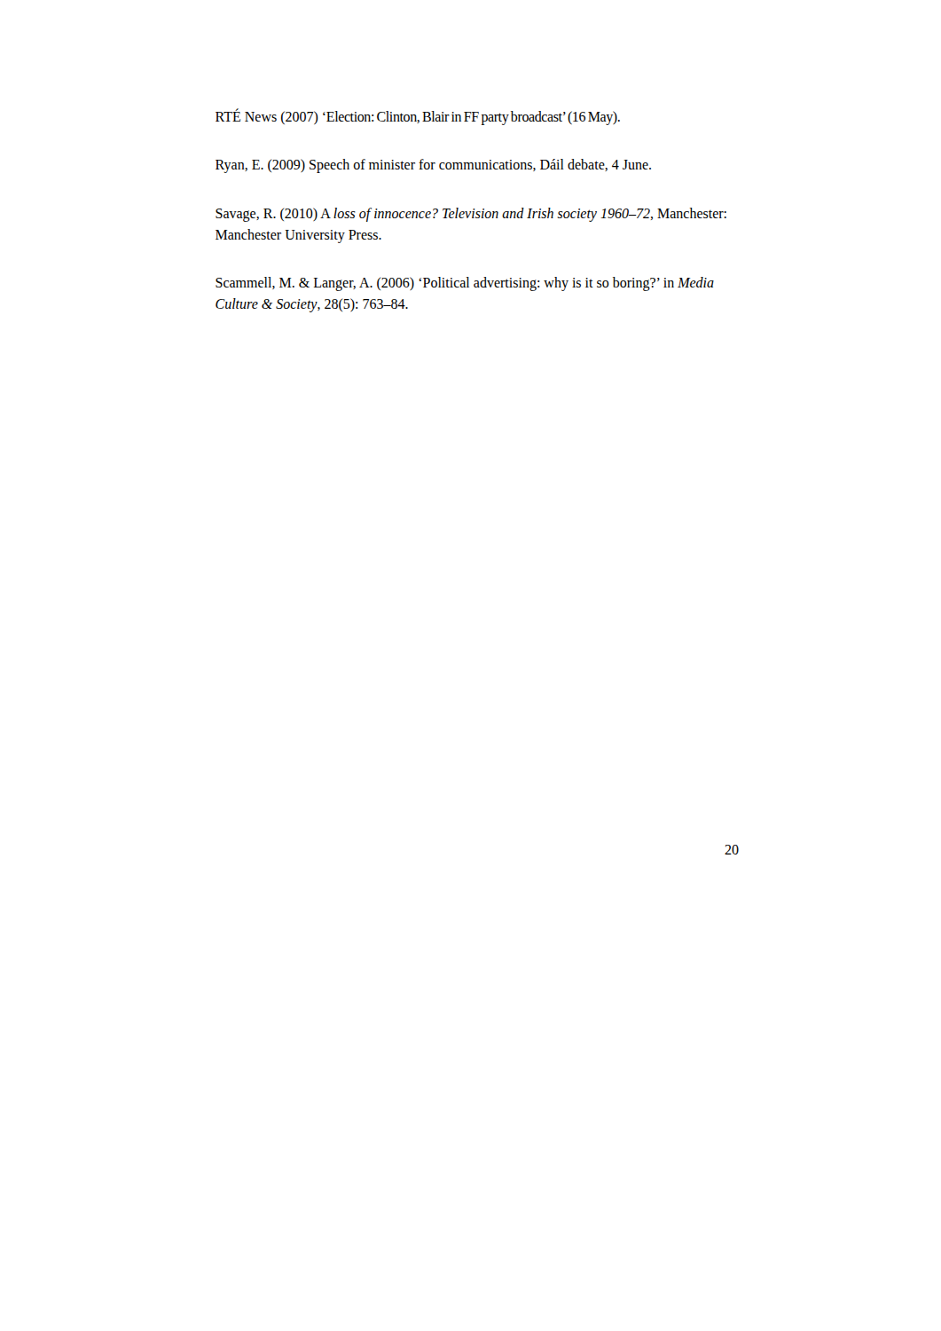RTÉ News (2007) ‘Election: Clinton, Blair in FF party broadcast’ (16 May).
Ryan, E. (2009) Speech of minister for communications, Dáil debate, 4 June.
Savage, R. (2010) A loss of innocence? Television and Irish society 1960–72, Manchester: Manchester University Press.
Scammell, M. & Langer, A. (2006) ‘Political advertising: why is it so boring?’ in Media Culture & Society, 28(5): 763–84.
20